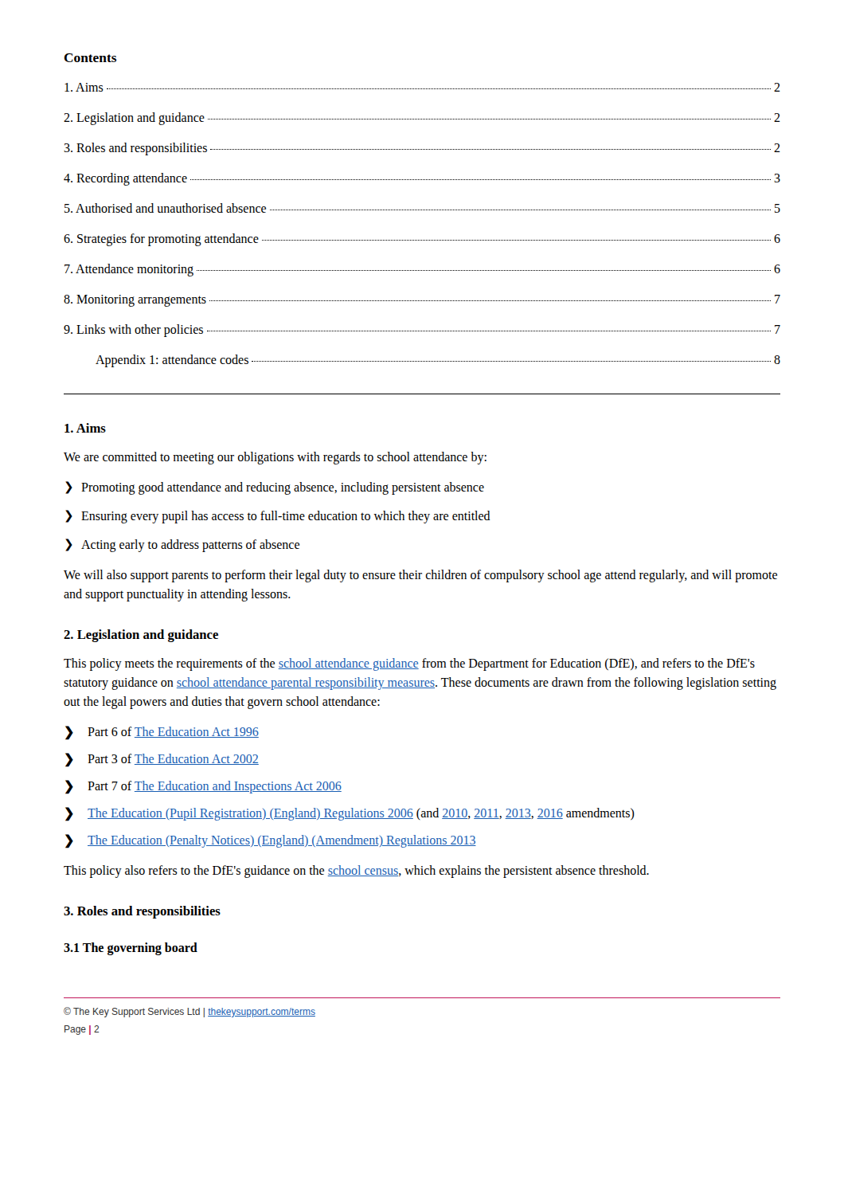Contents
1. Aims 2
2. Legislation and guidance 2
3. Roles and responsibilities 2
4. Recording attendance 3
5. Authorised and unauthorised absence 5
6. Strategies for promoting attendance 6
7. Attendance monitoring 6
8. Monitoring arrangements 7
9. Links with other policies 7
Appendix 1: attendance codes 8
1. Aims
We are committed to meeting our obligations with regards to school attendance by:
Promoting good attendance and reducing absence, including persistent absence
Ensuring every pupil has access to full-time education to which they are entitled
Acting early to address patterns of absence
We will also support parents to perform their legal duty to ensure their children of compulsory school age attend regularly, and will promote and support punctuality in attending lessons.
2. Legislation and guidance
This policy meets the requirements of the school attendance guidance from the Department for Education (DfE), and refers to the DfE's statutory guidance on school attendance parental responsibility measures. These documents are drawn from the following legislation setting out the legal powers and duties that govern school attendance:
Part 6 of The Education Act 1996
Part 3 of The Education Act 2002
Part 7 of The Education and Inspections Act 2006
The Education (Pupil Registration) (England) Regulations 2006 (and 2010, 2011, 2013, 2016 amendments)
The Education (Penalty Notices) (England) (Amendment) Regulations 2013
This policy also refers to the DfE's guidance on the school census, which explains the persistent absence threshold.
3. Roles and responsibilities
3.1 The governing board
© The Key Support Services Ltd | thekeysupport.com/terms
Page | 2